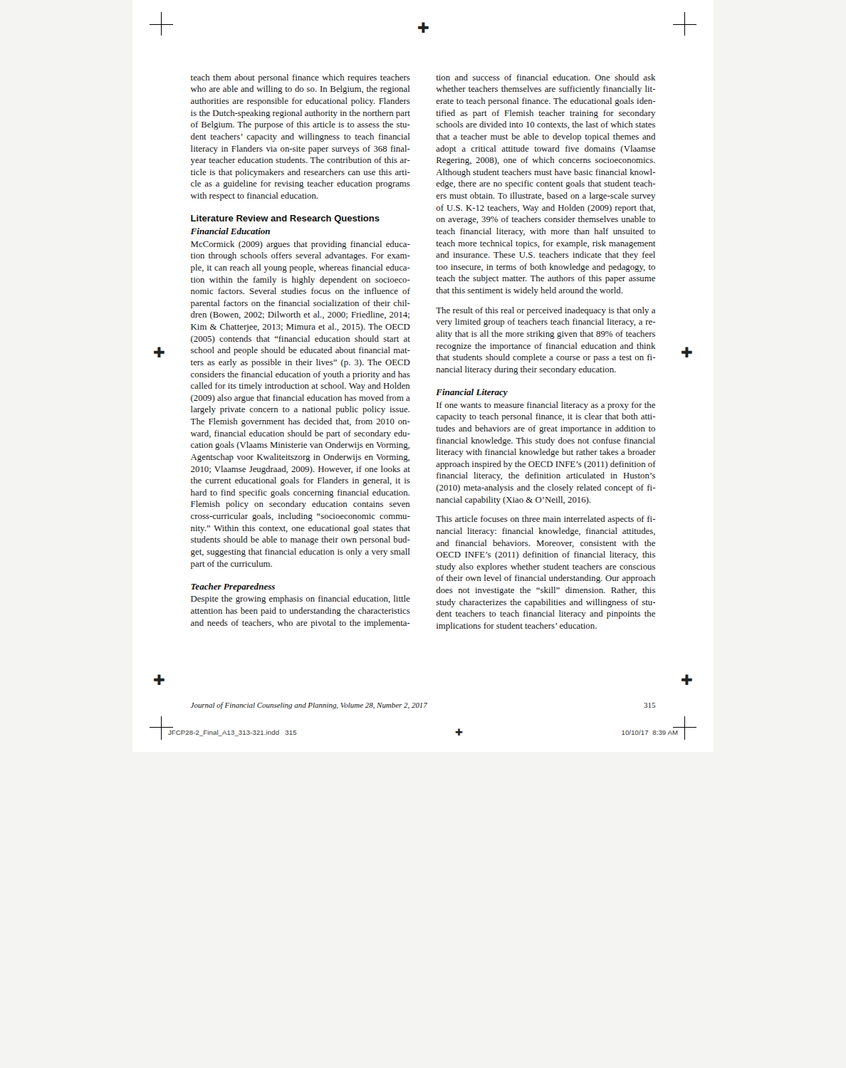✚ ✚ ✚
teach them about personal finance which requires teachers who are able and willing to do so. In Belgium, the regional authorities are responsible for educational policy. Flanders is the Dutch-speaking regional authority in the northern part of Belgium. The purpose of this article is to assess the student teachers’ capacity and willingness to teach financial literacy in Flanders via on-site paper surveys of 368 final-year teacher education students. The contribution of this article is that policymakers and researchers can use this article as a guideline for revising teacher education programs with respect to financial education.
Literature Review and Research Questions
Financial Education
McCormick (2009) argues that providing financial education through schools offers several advantages. For example, it can reach all young people, whereas financial education within the family is highly dependent on socioeconomic factors. Several studies focus on the influence of parental factors on the financial socialization of their children (Bowen, 2002; Dilworth et al., 2000; Friedline, 2014; Kim & Chatterjee, 2013; Mimura et al., 2015). The OECD (2005) contends that “financial education should start at school and people should be educated about financial matters as early as possible in their lives” (p. 3). The OECD considers the financial education of youth a priority and has called for its timely introduction at school. Way and Holden (2009) also argue that financial education has moved from a largely private concern to a national public policy issue. The Flemish government has decided that, from 2010 onward, financial education should be part of secondary education goals (Vlaams Ministerie van Onderwijs en Vorming, Agentschap voor Kwaliteitszorg in Onderwijs en Vorming, 2010; Vlaamse Jeugdraad, 2009). However, if one looks at the current educational goals for Flanders in general, it is hard to find specific goals concerning financial education. Flemish policy on secondary education contains seven cross-curricular goals, including “socioeconomic community.” Within this context, one educational goal states that students should be able to manage their own personal budget, suggesting that financial education is only a very small part of the curriculum.
Teacher Preparedness
Despite the growing emphasis on financial education, little attention has been paid to understanding the characteristics and needs of teachers, who are pivotal to the implementation and success of financial education. One should ask whether teachers themselves are sufficiently financially literate to teach personal finance. The educational goals identified as part of Flemish teacher training for secondary schools are divided into 10 contexts, the last of which states that a teacher must be able to develop topical themes and adopt a critical attitude toward five domains (Vlaamse Regering, 2008), one of which concerns socioeconomics. Although student teachers must have basic financial knowledge, there are no specific content goals that student teachers must obtain. To illustrate, based on a large-scale survey of U.S. K-12 teachers, Way and Holden (2009) report that, on average, 39% of teachers consider themselves unable to teach financial literacy, with more than half unsuited to teach more technical topics, for example, risk management and insurance. These U.S. teachers indicate that they feel too insecure, in terms of both knowledge and pedagogy, to teach the subject matter. The authors of this paper assume that this sentiment is widely held around the world.
The result of this real or perceived inadequacy is that only a very limited group of teachers teach financial literacy, a reality that is all the more striking given that 89% of teachers recognize the importance of financial education and think that students should complete a course or pass a test on financial literacy during their secondary education.
Financial Literacy
If one wants to measure financial literacy as a proxy for the capacity to teach personal finance, it is clear that both attitudes and behaviors are of great importance in addition to financial knowledge. This study does not confuse financial literacy with financial knowledge but rather takes a broader approach inspired by the OECD INFE’s (2011) definition of financial literacy, the definition articulated in Huston’s (2010) meta-analysis and the closely related concept of financial capability (Xiao & O’Neill, 2016).
This article focuses on three main interrelated aspects of financial literacy: financial knowledge, financial attitudes, and financial behaviors. Moreover, consistent with the OECD INFE’s (2011) definition of financial literacy, this study also explores whether student teachers are conscious of their own level of financial understanding. Our approach does not investigate the “skill” dimension. Rather, this study characterizes the capabilities and willingness of student teachers to teach financial literacy and pinpoints the implications for student teachers’ education.
Journal of Financial Counseling and Planning, Volume 28, Number 2, 2017 315
✚ ✚
JFCP28-2_Final_A13_313-321.indd 315 ✚ 10/10/17 8:39 AM